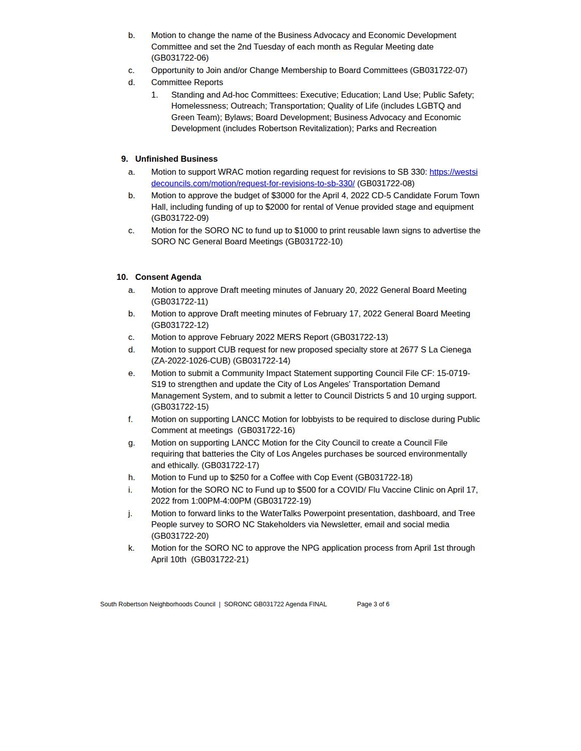b.
Motion to change the name of the Business Advocacy and Economic Development Committee and set the 2nd Tuesday of each month as Regular Meeting date (GB031722-06)
c.
Opportunity to Join and/or Change Membership to Board Committees (GB031722-07)
d.
Committee Reports
1.
Standing and Ad-hoc Committees: Executive; Education; Land Use; Public Safety; Homelessness; Outreach; Transportation; Quality of Life (includes LGBTQ and Green Team); Bylaws; Board Development; Business Advocacy and Economic Development (includes Robertson Revitalization); Parks and Recreation
9.
Unfinished Business
a.
Motion to support WRAC motion regarding request for revisions to SB 330: https://westsidecouncils.com/motion/request-for-revisions-to-sb-330/ (GB031722-08)
b.
Motion to approve the budget of $3000 for the April 4, 2022 CD-5 Candidate Forum Town Hall, including funding of up to $2000 for rental of Venue provided stage and equipment (GB031722-09)
c.
Motion for the SORO NC to fund up to $1000 to print reusable lawn signs to advertise the SORO NC General Board Meetings (GB031722-10)
10.
Consent Agenda
a.
Motion to approve Draft meeting minutes of January 20, 2022 General Board Meeting (GB031722-11)
b.
Motion to approve Draft meeting minutes of February 17, 2022 General Board Meeting (GB031722-12)
c.
Motion to approve February 2022 MERS Report (GB031722-13)
d.
Motion to support CUB request for new proposed specialty store at 2677 S La Cienega (ZA-2022-1026-CUB) (GB031722-14)
e.
Motion to submit a Community Impact Statement supporting Council File CF: 15-0719-S19 to strengthen and update the City of Los Angeles' Transportation Demand Management System, and to submit a letter to Council Districts 5 and 10 urging support. (GB031722-15)
f.
Motion on supporting LANCC Motion for lobbyists to be required to disclose during Public Comment at meetings (GB031722-16)
g.
Motion on supporting LANCC Motion for the City Council to create a Council File requiring that batteries the City of Los Angeles purchases be sourced environmentally and ethically. (GB031722-17)
h.
Motion to Fund up to $250 for a Coffee with Cop Event (GB031722-18)
i.
Motion for the SORO NC to Fund up to $500 for a COVID/ Flu Vaccine Clinic on April 17, 2022 from 1:00PM-4:00PM (GB031722-19)
j.
Motion to forward links to the WaterTalks Powerpoint presentation, dashboard, and Tree People survey to SORO NC Stakeholders via Newsletter, email and social media (GB031722-20)
k.
Motion for the SORO NC to approve the NPG application process from April 1st through April 10th (GB031722-21)
South Robertson Neighborhoods Council | SORONC GB031722 Agenda FINAL
Page 3 of 6